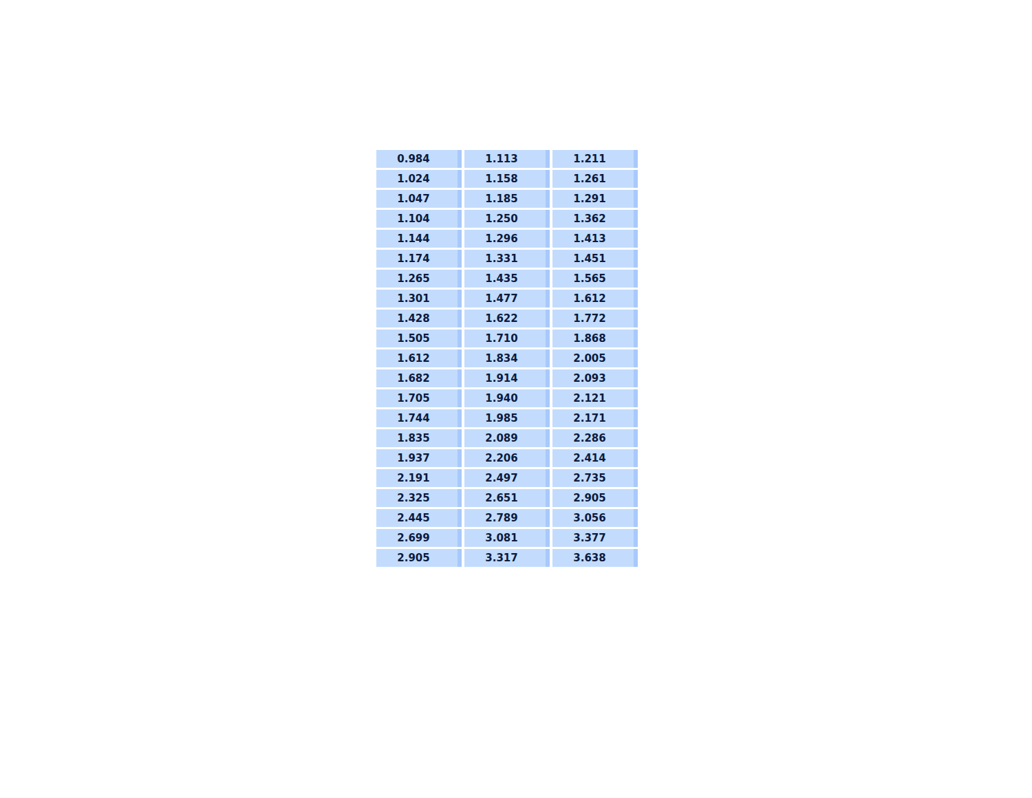| 0.984 | 1.113 | 1.211 |
| 1.024 | 1.158 | 1.261 |
| 1.047 | 1.185 | 1.291 |
| 1.104 | 1.250 | 1.362 |
| 1.144 | 1.296 | 1.413 |
| 1.174 | 1.331 | 1.451 |
| 1.265 | 1.435 | 1.565 |
| 1.301 | 1.477 | 1.612 |
| 1.428 | 1.622 | 1.772 |
| 1.505 | 1.710 | 1.868 |
| 1.612 | 1.834 | 2.005 |
| 1.682 | 1.914 | 2.093 |
| 1.705 | 1.940 | 2.121 |
| 1.744 | 1.985 | 2.171 |
| 1.835 | 2.089 | 2.286 |
| 1.937 | 2.206 | 2.414 |
| 2.191 | 2.497 | 2.735 |
| 2.325 | 2.651 | 2.905 |
| 2.445 | 2.789 | 3.056 |
| 2.699 | 3.081 | 3.377 |
| 2.905 | 3.317 | 3.638 |